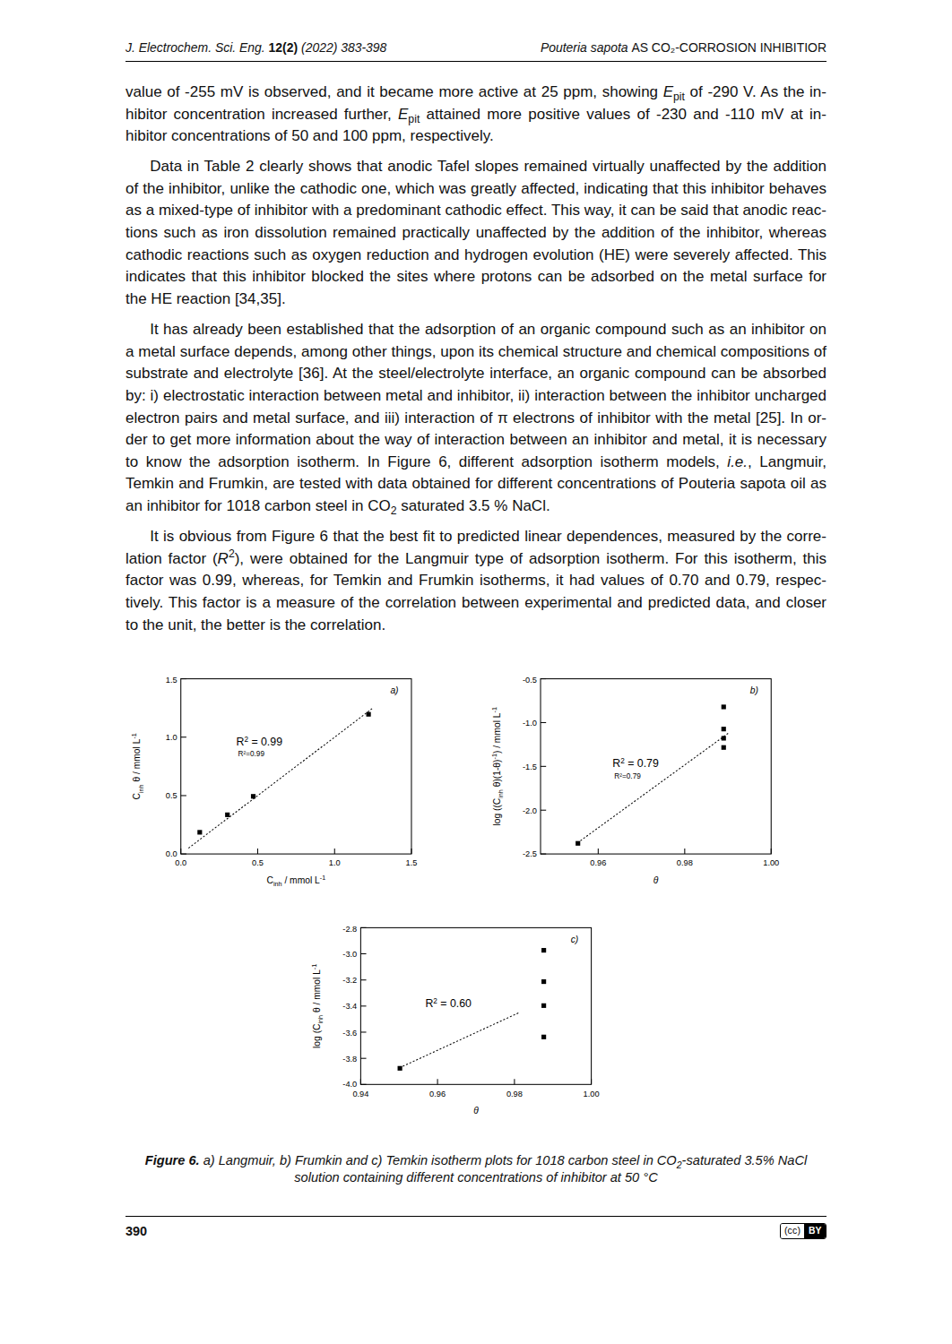J. Electrochem. Sci. Eng. 12(2) (2022) 383-398
Pouteria sapota AS CO₂-CORROSION INHIBITIOR
value of -255 mV is observed, and it became more active at 25 ppm, showing Epit of -290 V. As the inhibitor concentration increased further, Epit attained more positive values of -230 and -110 mV at inhibitor concentrations of 50 and 100 ppm, respectively.
Data in Table 2 clearly shows that anodic Tafel slopes remained virtually unaffected by the addition of the inhibitor, unlike the cathodic one, which was greatly affected, indicating that this inhibitor behaves as a mixed-type of inhibitor with a predominant cathodic effect. This way, it can be said that anodic reactions such as iron dissolution remained practically unaffected by the addition of the inhibitor, whereas cathodic reactions such as oxygen reduction and hydrogen evolution (HE) were severely affected. This indicates that this inhibitor blocked the sites where protons can be adsorbed on the metal surface for the HE reaction [34,35].
It has already been established that the adsorption of an organic compound such as an inhibitor on a metal surface depends, among other things, upon its chemical structure and chemical compositions of substrate and electrolyte [36]. At the steel/electrolyte interface, an organic compound can be absorbed by: i) electrostatic interaction between metal and inhibitor, ii) interaction between the inhibitor uncharged electron pairs and metal surface, and iii) interaction of π electrons of inhibitor with the metal [25]. In order to get more information about the way of interaction between an inhibitor and metal, it is necessary to know the adsorption isotherm. In Figure 6, different adsorption isotherm models, i.e., Langmuir, Temkin and Frumkin, are tested with data obtained for different concentrations of Pouteria sapota oil as an inhibitor for 1018 carbon steel in CO2 saturated 3.5 % NaCl.
It is obvious from Figure 6 that the best fit to predicted linear dependences, measured by the correlation factor (R2), were obtained for the Langmuir type of adsorption isotherm. For this isotherm, this factor was 0.99, whereas, for Temkin and Frumkin isotherms, it had values of 0.70 and 0.79, respectively. This factor is a measure of the correlation between experimental and predicted data, and closer to the unit, the better is the correlation.
a) 0.0 0.5 1.0 1.5 0.0 0.5 1.0 1.5 R2 = 0.99 R²=0.99 Cinh θ / mmol L-1 Cinh / mmol L-1 b) -0.5 -1.0 -1.5 -2.0 -2.5 0.96 0.98 1.00 R2 = 0.79 R²=0.79 log ((Cinh θ)(1-θ)-1) / mmol L-1 θ c) -2.8 -3.0 -3.2 -3.4 -3.6 -3.8 -4.0 0.94 0.96 0.98 1.00 R2 = 0.60 log (Cinh θ / mmol L-1 θ
Figure 6. a) Langmuir, b) Frumkin and c) Temkin isotherm plots for 1018 carbon steel in CO2-saturated 3.5% NaCl solution containing different concentrations of inhibitor at 50 °C
390
(cc) BY